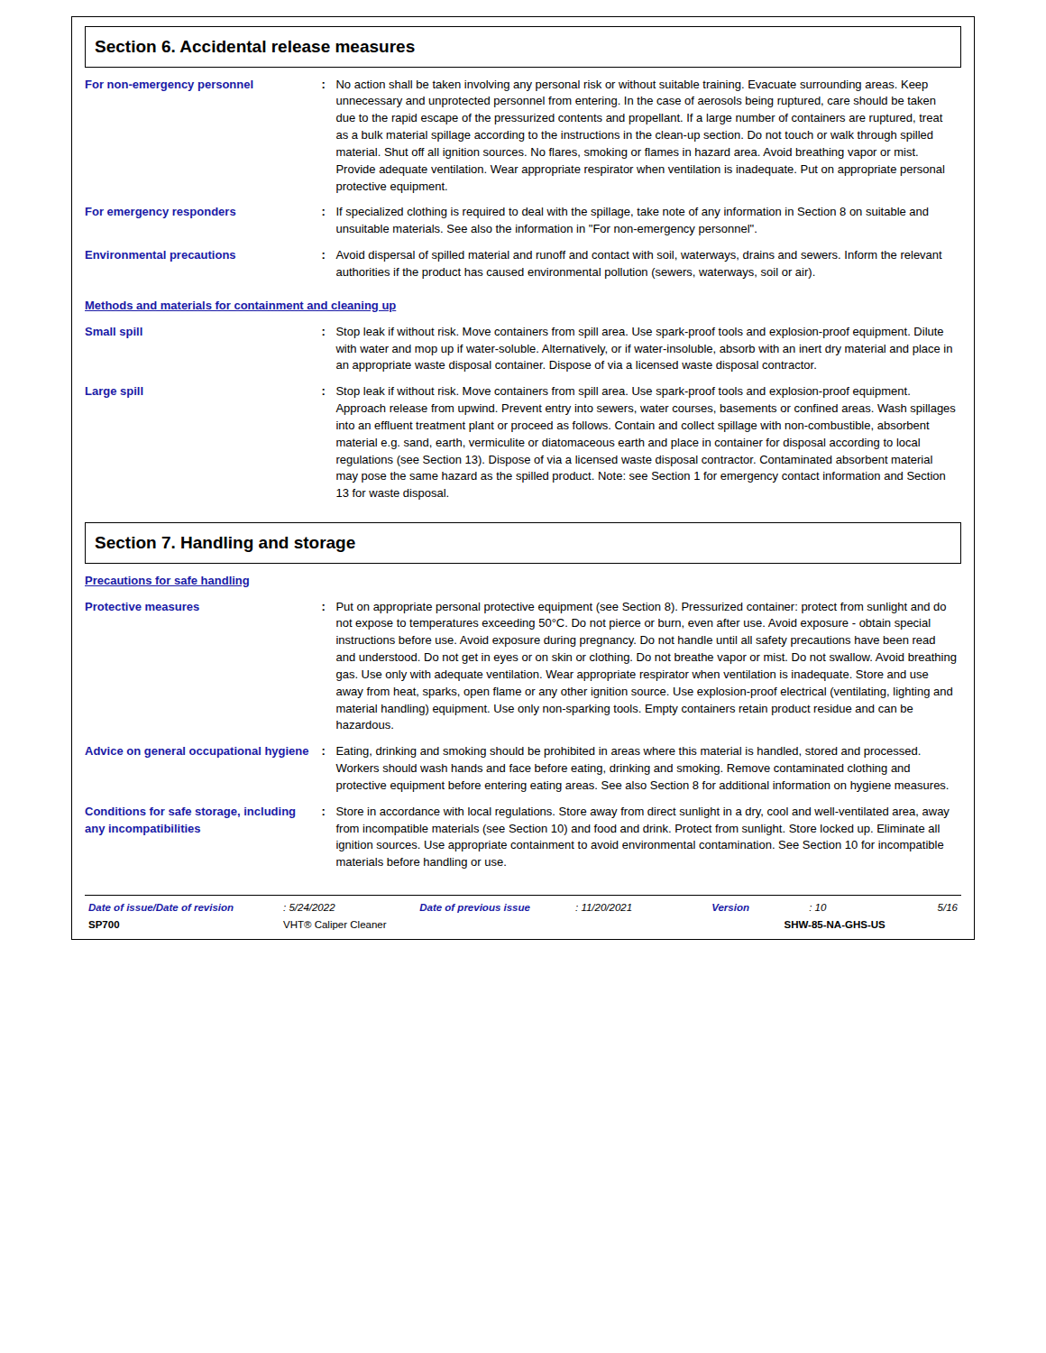Section 6. Accidental release measures
| For non-emergency personnel | : | No action shall be taken involving any personal risk or without suitable training. Evacuate surrounding areas. Keep unnecessary and unprotected personnel from entering. In the case of aerosols being ruptured, care should be taken due to the rapid escape of the pressurized contents and propellant. If a large number of containers are ruptured, treat as a bulk material spillage according to the instructions in the clean-up section. Do not touch or walk through spilled material. Shut off all ignition sources. No flares, smoking or flames in hazard area. Avoid breathing vapor or mist. Provide adequate ventilation. Wear appropriate respirator when ventilation is inadequate. Put on appropriate personal protective equipment. |
| For emergency responders | : | If specialized clothing is required to deal with the spillage, take note of any information in Section 8 on suitable and unsuitable materials. See also the information in "For non-emergency personnel". |
| Environmental precautions | : | Avoid dispersal of spilled material and runoff and contact with soil, waterways, drains and sewers. Inform the relevant authorities if the product has caused environmental pollution (sewers, waterways, soil or air). |
Methods and materials for containment and cleaning up
| Small spill | : | Stop leak if without risk. Move containers from spill area. Use spark-proof tools and explosion-proof equipment. Dilute with water and mop up if water-soluble. Alternatively, or if water-insoluble, absorb with an inert dry material and place in an appropriate waste disposal container. Dispose of via a licensed waste disposal contractor. |
| Large spill | : | Stop leak if without risk. Move containers from spill area. Use spark-proof tools and explosion-proof equipment. Approach release from upwind. Prevent entry into sewers, water courses, basements or confined areas. Wash spillages into an effluent treatment plant or proceed as follows. Contain and collect spillage with non-combustible, absorbent material e.g. sand, earth, vermiculite or diatomaceous earth and place in container for disposal according to local regulations (see Section 13). Dispose of via a licensed waste disposal contractor. Contaminated absorbent material may pose the same hazard as the spilled product. Note: see Section 1 for emergency contact information and Section 13 for waste disposal. |
Section 7. Handling and storage
Precautions for safe handling
| Protective measures | : | Put on appropriate personal protective equipment (see Section 8). Pressurized container: protect from sunlight and do not expose to temperatures exceeding 50°C. Do not pierce or burn, even after use. Avoid exposure - obtain special instructions before use. Avoid exposure during pregnancy. Do not handle until all safety precautions have been read and understood. Do not get in eyes or on skin or clothing. Do not breathe vapor or mist. Do not swallow. Avoid breathing gas. Use only with adequate ventilation. Wear appropriate respirator when ventilation is inadequate. Store and use away from heat, sparks, open flame or any other ignition source. Use explosion-proof electrical (ventilating, lighting and material handling) equipment. Use only non-sparking tools. Empty containers retain product residue and can be hazardous. |
| Advice on general occupational hygiene | : | Eating, drinking and smoking should be prohibited in areas where this material is handled, stored and processed. Workers should wash hands and face before eating, drinking and smoking. Remove contaminated clothing and protective equipment before entering eating areas. See also Section 8 for additional information on hygiene measures. |
| Conditions for safe storage, including any incompatibilities | : | Store in accordance with local regulations. Store away from direct sunlight in a dry, cool and well-ventilated area, away from incompatible materials (see Section 10) and food and drink. Protect from sunlight. Store locked up. Eliminate all ignition sources. Use appropriate containment to avoid environmental contamination. See Section 10 for incompatible materials before handling or use. |
| Date of issue/Date of revision | : 5/24/2022 | Date of previous issue | : 11/20/2021 | Version | : 10 | 5/16 |
| SP700 | VHT® Caliper Cleaner | SHW-85-NA-GHS-US |